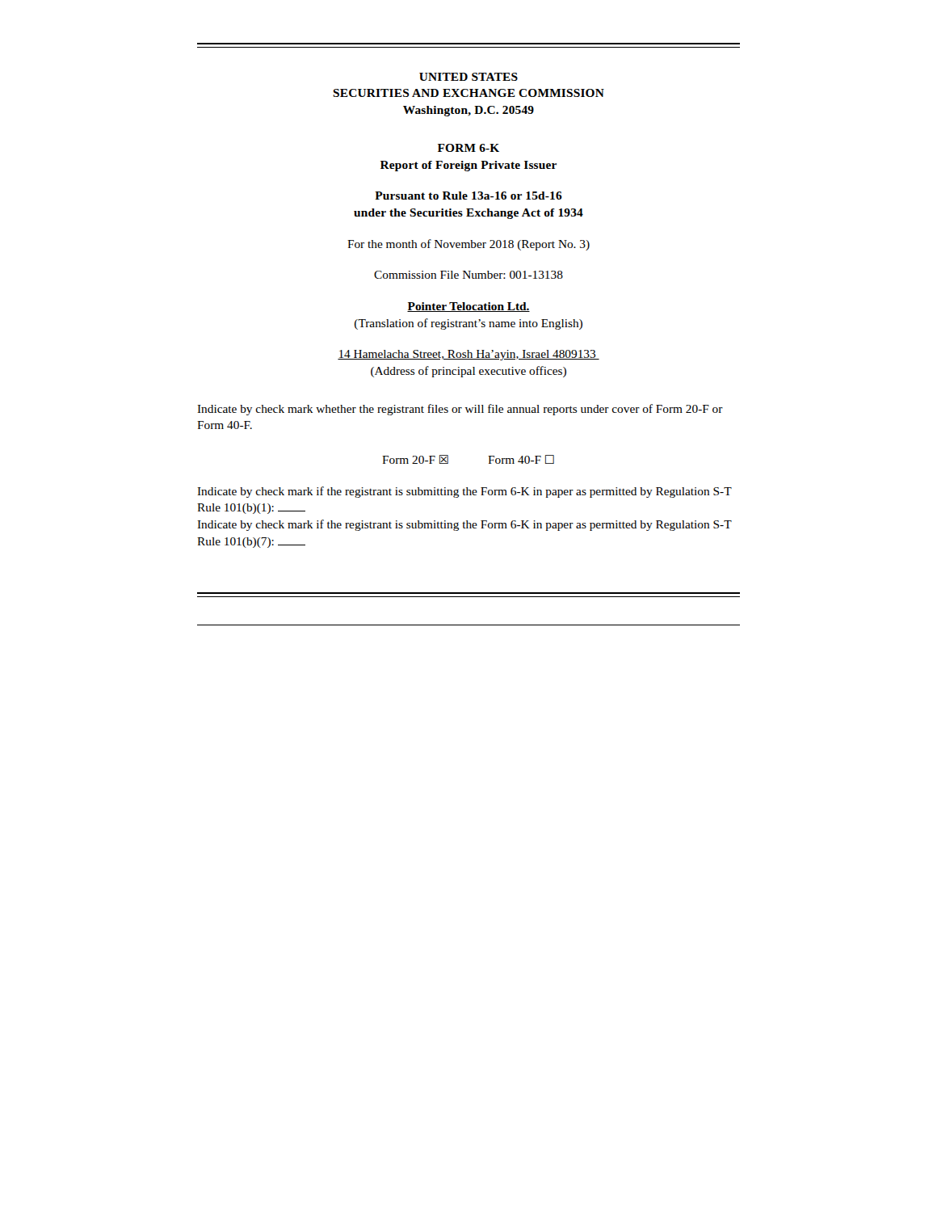UNITED STATES
SECURITIES AND EXCHANGE COMMISSION
Washington, D.C. 20549
FORM 6-K
Report of Foreign Private Issuer
Pursuant to Rule 13a-16 or 15d-16
under the Securities Exchange Act of 1934
For the month of November 2018 (Report No. 3)
Commission File Number: 001-13138
Pointer Telocation Ltd.
(Translation of registrant’s name into English)
14 Hamelacha Street, Rosh Ha’ayin, Israel 4809133
(Address of principal executive offices)
Indicate by check mark whether the registrant files or will file annual reports under cover of Form 20-F or Form 40-F.
Form 20-F ☒ Form 40-F ☐
Indicate by check mark if the registrant is submitting the Form 6-K in paper as permitted by Regulation S-T Rule 101(b)(1):
Indicate by check mark if the registrant is submitting the Form 6-K in paper as permitted by Regulation S-T Rule 101(b)(7):